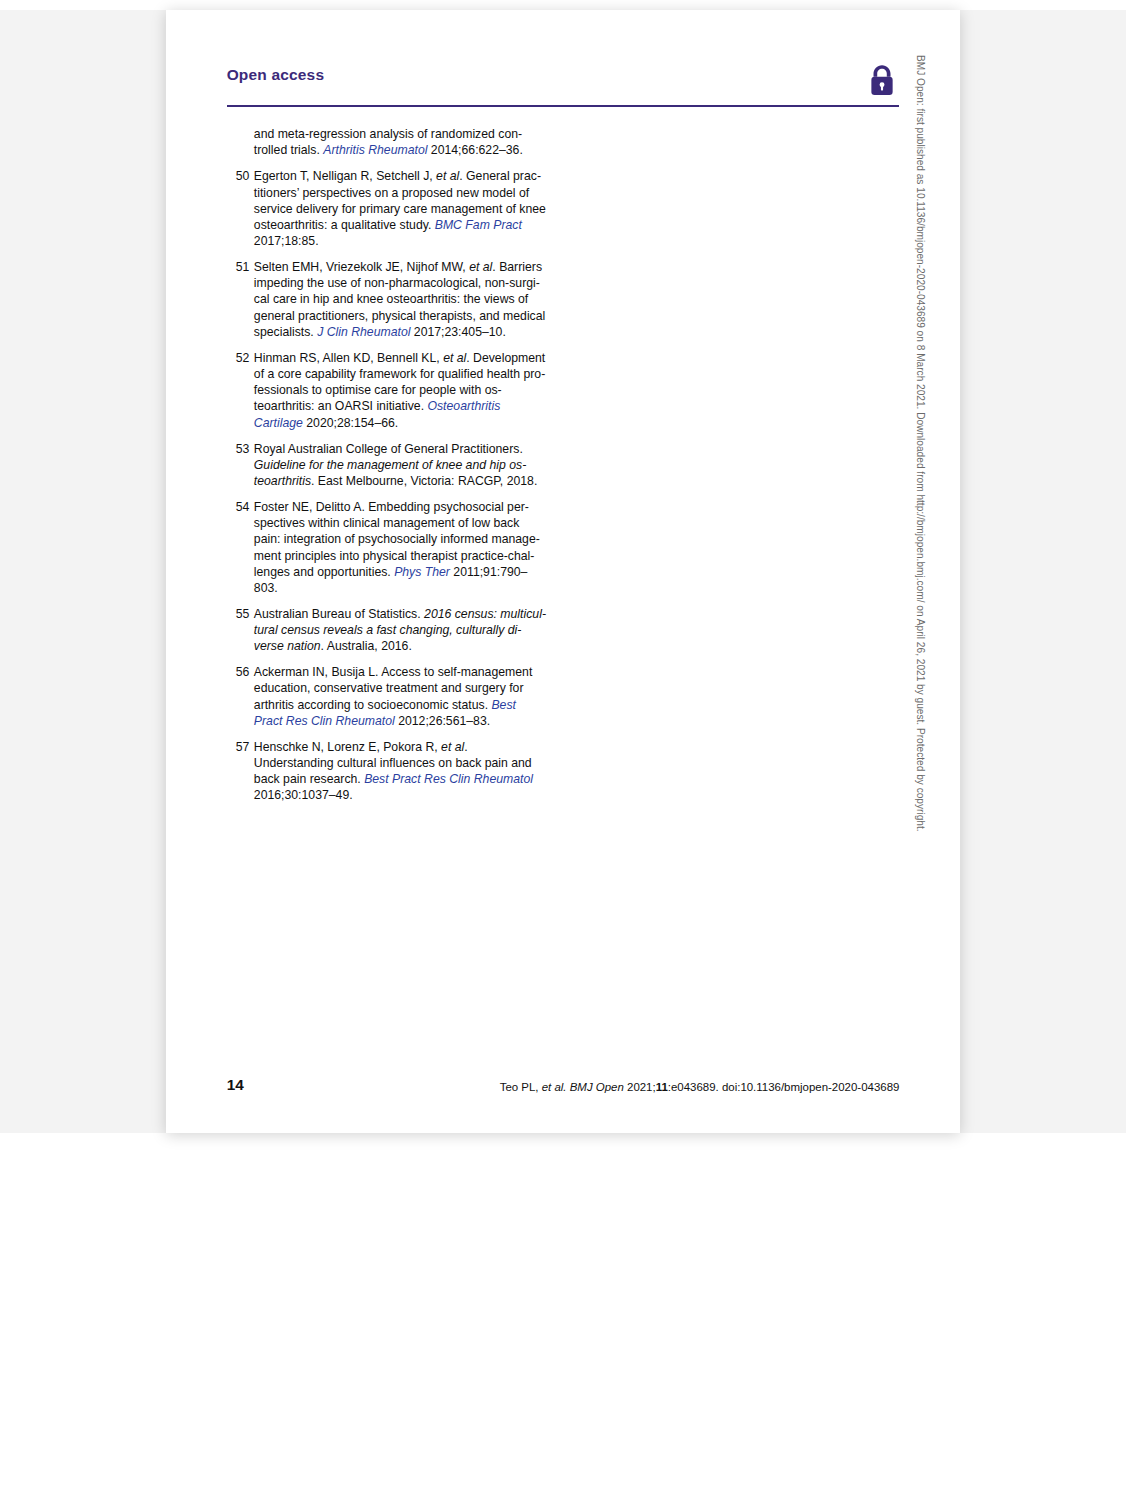Open access
and meta-regression analysis of randomized controlled trials. Arthritis Rheumatol 2014;66:622–36.
50 Egerton T, Nelligan R, Setchell J, et al. General practitioners’ perspectives on a proposed new model of service delivery for primary care management of knee osteoarthritis: a qualitative study. BMC Fam Pract 2017;18:85.
51 Selten EMH, Vriezekolk JE, Nijhof MW, et al. Barriers impeding the use of non-pharmacological, non-surgical care in hip and knee osteoarthritis: the views of general practitioners, physical therapists, and medical specialists. J Clin Rheumatol 2017;23:405–10.
52 Hinman RS, Allen KD, Bennell KL, et al. Development of a core capability framework for qualified health professionals to optimise care for people with osteoarthritis: an OARSI initiative. Osteoarthritis Cartilage 2020;28:154–66.
53 Royal Australian College of General Practitioners. Guideline for the management of knee and hip osteoarthritis. East Melbourne, Victoria: RACGP, 2018.
54 Foster NE, Delitto A. Embedding psychosocial perspectives within clinical management of low back pain: integration of psychosocially informed management principles into physical therapist practice-challenges and opportunities. Phys Ther 2011;91:790–803.
55 Australian Bureau of Statistics. 2016 census: multicultural census reveals a fast changing, culturally diverse nation. Australia, 2016.
56 Ackerman IN, Busija L. Access to self-management education, conservative treatment and surgery for arthritis according to socioeconomic status. Best Pract Res Clin Rheumatol 2012;26:561–83.
57 Henschke N, Lorenz E, Pokora R, et al. Understanding cultural influences on back pain and back pain research. Best Pract Res Clin Rheumatol 2016;30:1037–49.
BMJ Open: first published as 10.1136/bmjopen-2020-043689 on 8 March 2021. Downloaded from http://bmjopen.bmj.com/ on April 26, 2021 by guest. Protected by copyright.
14
Teo PL, et al. BMJ Open 2021;11:e043689. doi:10.1136/bmjopen-2020-043689